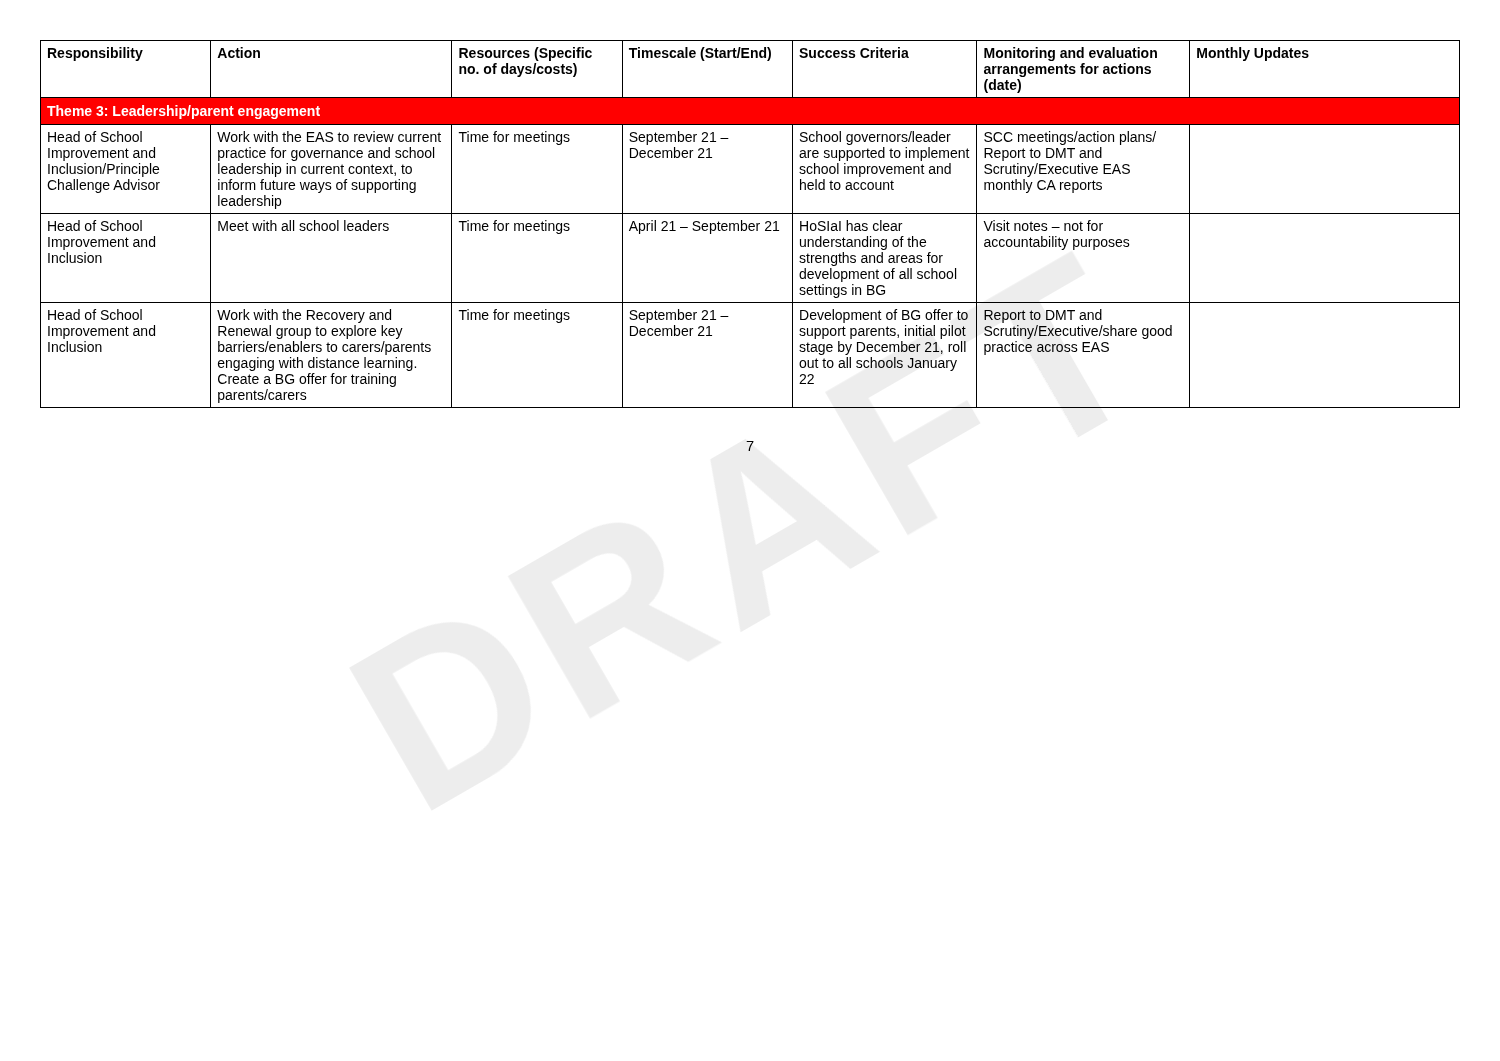DRAFT
| Theme 3: Leadership/parent engagement |
| Responsibility | Action | Resources (Specific no. of days/costs) | Timescale (Start/End) | Success Criteria | Monitoring and evaluation arrangements for actions (date) | Monthly Updates |
| Head of School Improvement and Inclusion/Principle Challenge Advisor | Work with the EAS to review current practice for governance and school leadership in current context, to inform future ways of supporting leadership | Time for meetings | September 21 – December 21 | School governors/leader are supported to implement school improvement and held to account | SCC meetings/action plans/ Report to DMT and Scrutiny/Executive EAS monthly CA reports | |
| Head of School Improvement and Inclusion | Meet with all school leaders | Time for meetings | April 21 – September 21 | HoSIaI has clear understanding of the strengths and areas for development of all school settings in BG | Visit notes – not for accountability purposes | |
| Head of School Improvement and Inclusion | Work with the Recovery and Renewal group to explore key barriers/enablers to carers/parents engaging with distance learning. Create a BG offer for training parents/carers | Time for meetings | September 21 – December 21 | Development of BG offer to support parents, initial pilot stage by December 21, roll out to all schools January 22 | Report to DMT and Scrutiny/Executive/share good practice across EAS | |
7